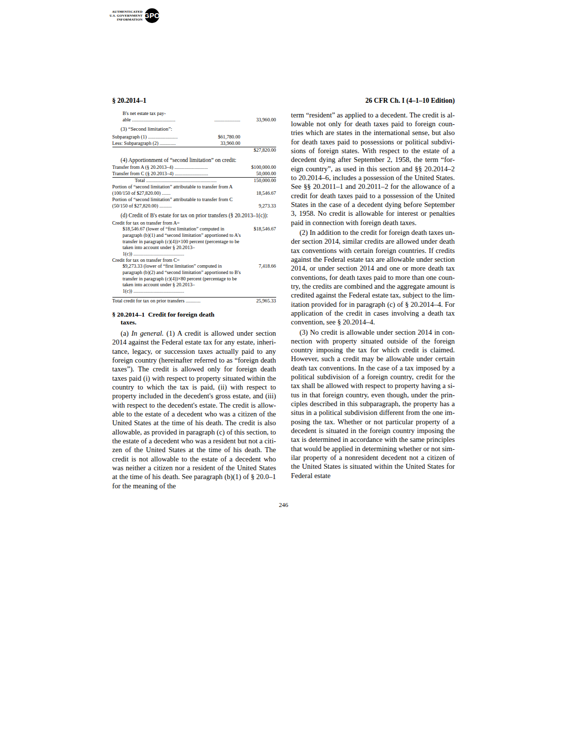AUTHENTICATED
U.S. GOVERNMENT
INFORMATION
GPO
§ 20.2014–1
26 CFR Ch. I (4–1–10 Edition)
| B's net estate tax pay- able ................................... | ..................... | 33,960.00 |
(3) “Second limitation”:
| Subparagraph (1) ........................ | $61,780.00 | |
| Less: Subparagraph (2) ............. | 33,960.00 | |
| | | $27,820.00 |
(4) Apportionment of “second limitation” on credit:
| Transfer from A (§ 20.2013–4) ........................... | $100,000.00 |
| Transfer from C (§ 20.2013–4) ........................... | 50,000.00 |
| Total ......................................................... | 150,000.00 |
| Portion of “second limitation” attributable to transfer from A (100/150 of $27,820.00) ....... | 18,546.67 |
| Portion of “second limitation” attributable to transfer from C (50/150 of $27,820.00) .......... | 9,273.33 |
(d) Credit of B's estate for tax on prior transfers (§ 20.2013–1(c)):
Credit for tax on transfer from A=
$18,546.67 (lower of “first limitation” computed in paragraph (b)(1) and “second limitation” apportioned to A's transfer in paragraph (c)(4))×100 percent (percentage to be taken into account under § 20.2013–1(c)) .........................................
$18,546.67
Credit for tax on transfer from C=
$9,273.33 (lower of “first limitation” computed in paragraph (b)(2) and “second limitation” apportioned to B's transfer in paragraph (c)(4))×80 percent (percentage to be taken into account under § 20.2013–1(c)) .........................................
7,418.66
| Total credit for tax on prior transfers ............ | 25,965.33 |
§ 20.2014–1 Credit for foreign death
taxes.
(a) In general. (1) A credit is allowed under section 2014 against the Federal estate tax for any estate, inheritance, legacy, or succession taxes actually paid to any foreign country (hereinafter referred to as “foreign death taxes”). The credit is allowed only for foreign death taxes paid (i) with respect to property situated within the country to which the tax is paid, (ii) with respect to property included in the decedent's gross estate, and (iii) with respect to the decedent's estate. The credit is allowable to the estate of a decedent who was a citizen of the United States at the time of his death. The credit is also allowable, as provided in paragraph (c) of this section, to the estate of a decedent who was a resident but not a citizen of the United States at the time of his death. The credit is not allowable to the estate of a decedent who was neither a citizen nor a resident of the United States at the time of his death. See paragraph (b)(1) of § 20.0–1 for the meaning of the
term “resident” as applied to a decedent. The credit is allowable not only for death taxes paid to foreign countries which are states in the international sense, but also for death taxes paid to possessions or political subdivisions of foreign states. With respect to the estate of a decedent dying after September 2, 1958, the term “foreign country”, as used in this section and §§ 20.2014–2 to 20.2014–6, includes a possession of the United States. See §§ 20.2011–1 and 20.2011–2 for the allowance of a credit for death taxes paid to a possession of the United States in the case of a decedent dying before September 3, 1958. No credit is allowable for interest or penalties paid in connection with foreign death taxes.
(2) In addition to the credit for foreign death taxes under section 2014, similar credits are allowed under death tax conventions with certain foreign countries. If credits against the Federal estate tax are allowable under section 2014, or under section 2014 and one or more death tax conventions, for death taxes paid to more than one country, the credits are combined and the aggregate amount is credited against the Federal estate tax, subject to the limitation provided for in paragraph (c) of § 20.2014–4. For application of the credit in cases involving a death tax convention, see § 20.2014–4.
(3) No credit is allowable under section 2014 in connection with property situated outside of the foreign country imposing the tax for which credit is claimed. However, such a credit may be allowable under certain death tax conventions. In the case of a tax imposed by a political subdivision of a foreign country, credit for the tax shall be allowed with respect to property having a situs in that foreign country, even though, under the principles described in this subparagraph, the property has a situs in a political subdivision different from the one imposing the tax. Whether or not particular property of a decedent is situated in the foreign country imposing the tax is determined in accordance with the same principles that would be applied in determining whether or not similar property of a nonresident decedent not a citizen of the United States is situated within the United States for Federal estate
246